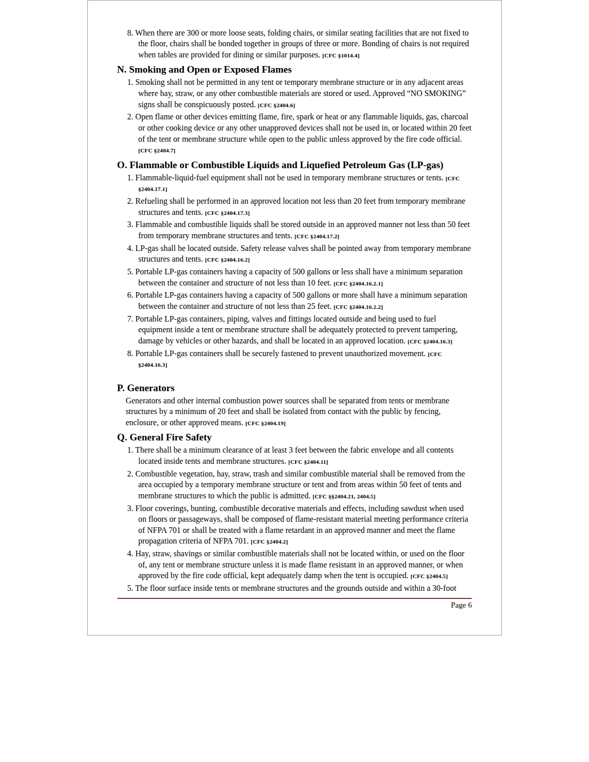8. When there are 300 or more loose seats, folding chairs, or similar seating facilities that are not fixed to the floor, chairs shall be bonded together in groups of three or more. Bonding of chairs is not required when tables are provided for dining or similar purposes. [CFC §1014.4]
N. Smoking and Open or Exposed Flames
1. Smoking shall not be permitted in any tent or temporary membrane structure or in any adjacent areas where hay, straw, or any other combustible materials are stored or used. Approved “NO SMOKING” signs shall be conspicuously posted. [CFC §2404.6]
2. Open flame or other devices emitting flame, fire, spark or heat or any flammable liquids, gas, charcoal or other cooking device or any other unapproved devices shall not be used in, or located within 20 feet of the tent or membrane structure while open to the public unless approved by the fire code official. [CFC §2404.7]
O. Flammable or Combustible Liquids and Liquefied Petroleum Gas (LP-gas)
1. Flammable-liquid-fuel equipment shall not be used in temporary membrane structures or tents. [CFC §2404.17.1]
2. Refueling shall be performed in an approved location not less than 20 feet from temporary membrane structures and tents. [CFC §2404.17.3]
3. Flammable and combustible liquids shall be stored outside in an approved manner not less than 50 feet from temporary membrane structures and tents. [CFC §2404.17.2]
4. LP-gas shall be located outside. Safety release valves shall be pointed away from temporary membrane structures and tents. [CFC §2404.16.2]
5. Portable LP-gas containers having a capacity of 500 gallons or less shall have a minimum separation between the container and structure of not less than 10 feet. [CFC §2404.16.2.1]
6. Portable LP-gas containers having a capacity of 500 gallons or more shall have a minimum separation between the container and structure of not less than 25 feet. [CFC §2404.16.2.2]
7. Portable LP-gas containers, piping, valves and fittings located outside and being used to fuel equipment inside a tent or membrane structure shall be adequately protected to prevent tampering, damage by vehicles or other hazards, and shall be located in an approved location. [CFC §2404.16.3]
8. Portable LP-gas containers shall be securely fastened to prevent unauthorized movement. [CFC §2404.16.3]
P. Generators
Generators and other internal combustion power sources shall be separated from tents or membrane structures by a minimum of 20 feet and shall be isolated from contact with the public by fencing, enclosure, or other approved means. [CFC §2404.19]
Q. General Fire Safety
1. There shall be a minimum clearance of at least 3 feet between the fabric envelope and all contents located inside tents and membrane structures. [CFC §2404.11]
2. Combustible vegetation, hay, straw, trash and similar combustible material shall be removed from the area occupied by a temporary membrane structure or tent and from areas within 50 feet of tents and membrane structures to which the public is admitted. [CFC §§2404.21, 2404.5]
3. Floor coverings, bunting, combustible decorative materials and effects, including sawdust when used on floors or passageways, shall be composed of flame-resistant material meeting performance criteria of NFPA 701 or shall be treated with a flame retardant in an approved manner and meet the flame propagation criteria of NFPA 701. [CFC §2404.2]
4. Hay, straw, shavings or similar combustible materials shall not be located within, or used on the floor of, any tent or membrane structure unless it is made flame resistant in an approved manner, or when approved by the fire code official, kept adequately damp when the tent is occupied. [CFC §2404.5]
5. The floor surface inside tents or membrane structures and the grounds outside and within a 30-foot
Page 6